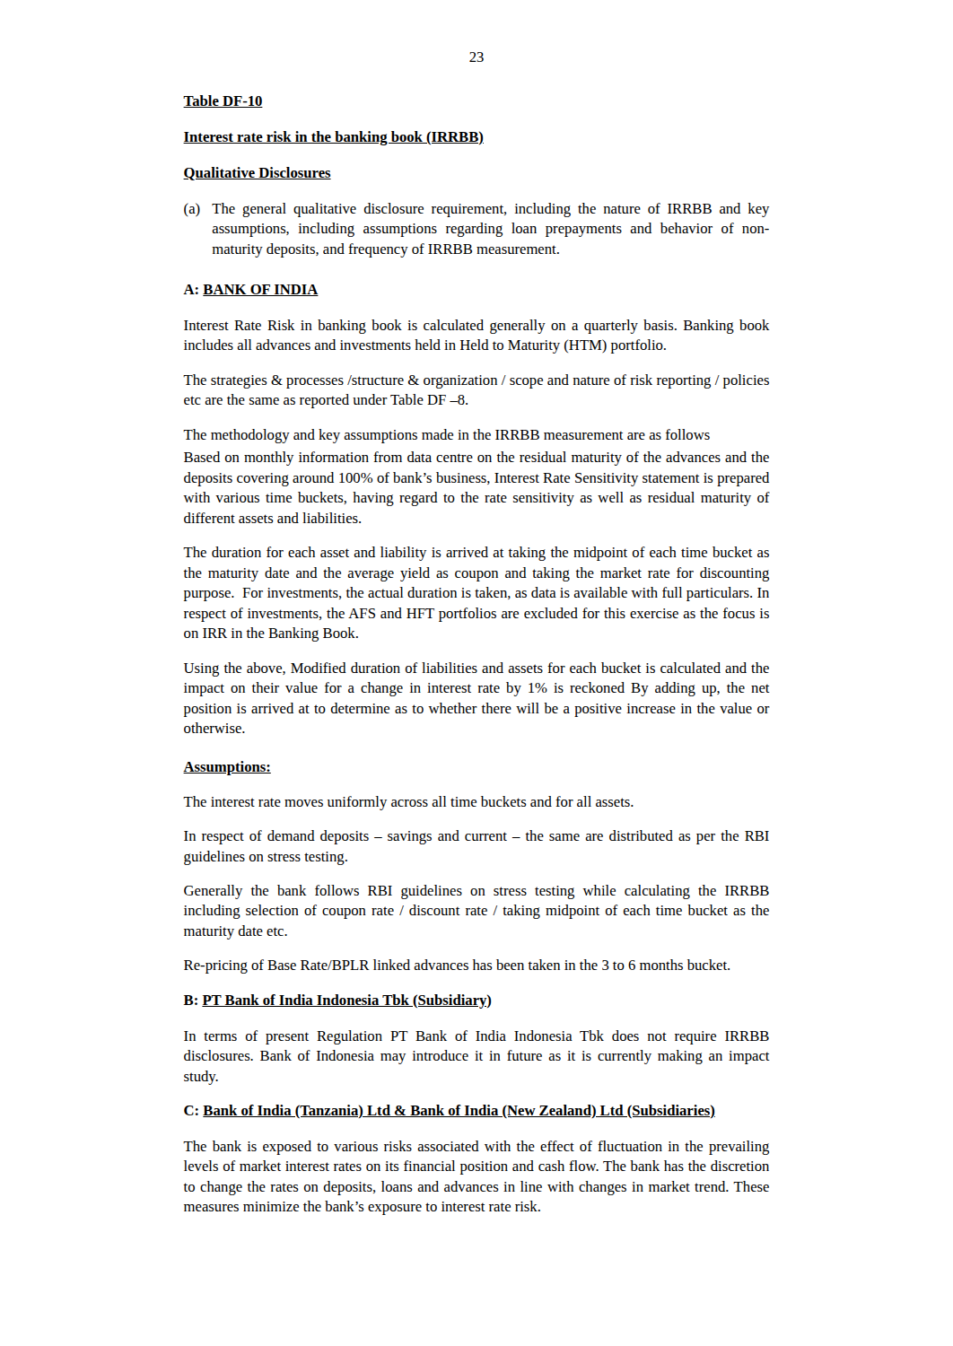23
Table DF-10
Interest rate risk in the banking book (IRRBB)
Qualitative Disclosures
(a)
The general qualitative disclosure requirement, including the nature of IRRBB and key assumptions, including assumptions regarding loan prepayments and behavior of non-maturity deposits, and frequency of IRRBB measurement.
A: BANK OF INDIA
Interest Rate Risk in banking book is calculated generally on a quarterly basis. Banking book includes all advances and investments held in Held to Maturity (HTM) portfolio.
The strategies & processes /structure & organization / scope and nature of risk reporting / policies etc are the same as reported under Table DF –8.
The methodology and key assumptions made in the IRRBB measurement are as follows
Based on monthly information from data centre on the residual maturity of the advances and the deposits covering around 100% of bank’s business, Interest Rate Sensitivity statement is prepared with various time buckets, having regard to the rate sensitivity as well as residual maturity of different assets and liabilities.
The duration for each asset and liability is arrived at taking the midpoint of each time bucket as the maturity date and the average yield as coupon and taking the market rate for discounting purpose. For investments, the actual duration is taken, as data is available with full particulars. In respect of investments, the AFS and HFT portfolios are excluded for this exercise as the focus is on IRR in the Banking Book.
Using the above, Modified duration of liabilities and assets for each bucket is calculated and the impact on their value for a change in interest rate by 1% is reckoned By adding up, the net position is arrived at to determine as to whether there will be a positive increase in the value or otherwise.
Assumptions:
The interest rate moves uniformly across all time buckets and for all assets.
In respect of demand deposits – savings and current – the same are distributed as per the RBI guidelines on stress testing.
Generally the bank follows RBI guidelines on stress testing while calculating the IRRBB including selection of coupon rate / discount rate / taking midpoint of each time bucket as the maturity date etc.
Re-pricing of Base Rate/BPLR linked advances has been taken in the 3 to 6 months bucket.
B: PT Bank of India Indonesia Tbk (Subsidiary)
In terms of present Regulation PT Bank of India Indonesia Tbk does not require IRRBB disclosures. Bank of Indonesia may introduce it in future as it is currently making an impact study.
C: Bank of India (Tanzania) Ltd & Bank of India (New Zealand) Ltd (Subsidiaries)
The bank is exposed to various risks associated with the effect of fluctuation in the prevailing levels of market interest rates on its financial position and cash flow. The bank has the discretion to change the rates on deposits, loans and advances in line with changes in market trend. These measures minimize the bank’s exposure to interest rate risk.